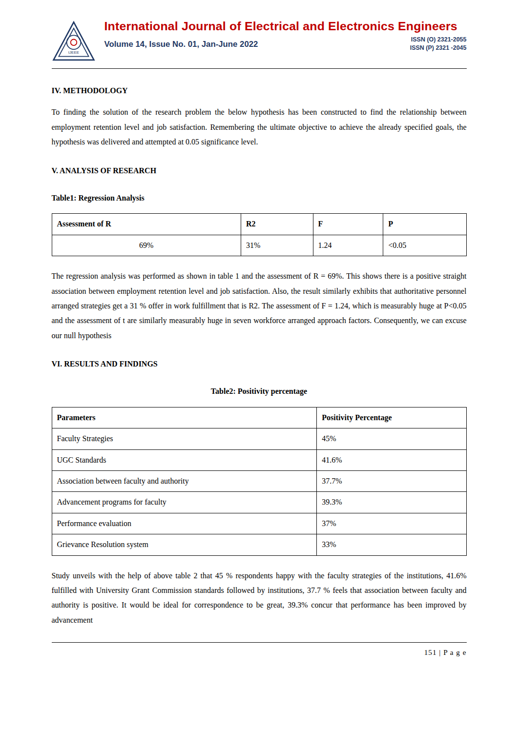IJEEE
International Journal of Electrical and Electronics Engineers
Volume 14, Issue No. 01, Jan-June 2022
ISSN (O) 2321-2055
ISSN (P) 2321 -2045
IV. METHODOLOGY
To finding the solution of the research problem the below hypothesis has been constructed to find the relationship between employment retention level and job satisfaction. Remembering the ultimate objective to achieve the already specified goals, the hypothesis was delivered and attempted at 0.05 significance level.
V. ANALYSIS OF RESEARCH
Table1: Regression Analysis
| Assessment of R | R2 | F | P |
| --- | --- | --- | --- |
| 69% | 31% | 1.24 | <0.05 |
The regression analysis was performed as shown in table 1 and the assessment of R = 69%. This shows there is a positive straight association between employment retention level and job satisfaction. Also, the result similarly exhibits that authoritative personnel arranged strategies get a 31 % offer in work fulfillment that is R2. The assessment of F = 1.24, which is measurably huge at P<0.05 and the assessment of t are similarly measurably huge in seven workforce arranged approach factors. Consequently, we can excuse our null hypothesis
VI. RESULTS AND FINDINGS
Table2: Positivity percentage
| Parameters | Positivity Percentage |
| --- | --- |
| Faculty Strategies | 45% |
| UGC Standards | 41.6% |
| Association between faculty and authority | 37.7% |
| Advancement programs for faculty | 39.3% |
| Performance evaluation | 37% |
| Grievance Resolution system | 33% |
Study unveils with the help of above table 2 that 45 % respondents happy with the faculty strategies of the institutions, 41.6% fulfilled with University Grant Commission standards followed by institutions, 37.7 % feels that association between faculty and authority is positive. It would be ideal for correspondence to be great, 39.3% concur that performance has been improved by advancement
151 | P a g e